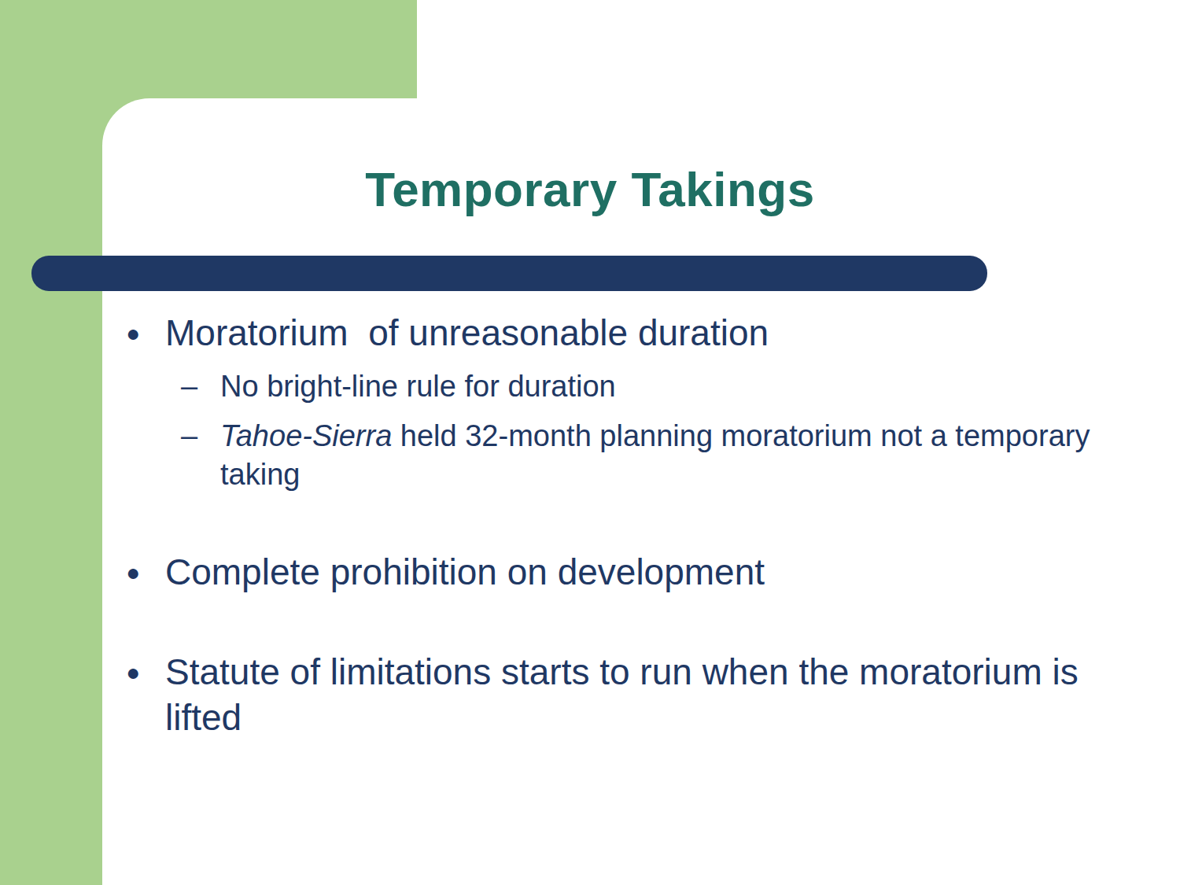Temporary Takings
Moratorium of unreasonable duration
No bright-line rule for duration
Tahoe-Sierra held 32-month planning moratorium not a temporary taking
Complete prohibition on development
Statute of limitations starts to run when the moratorium is lifted